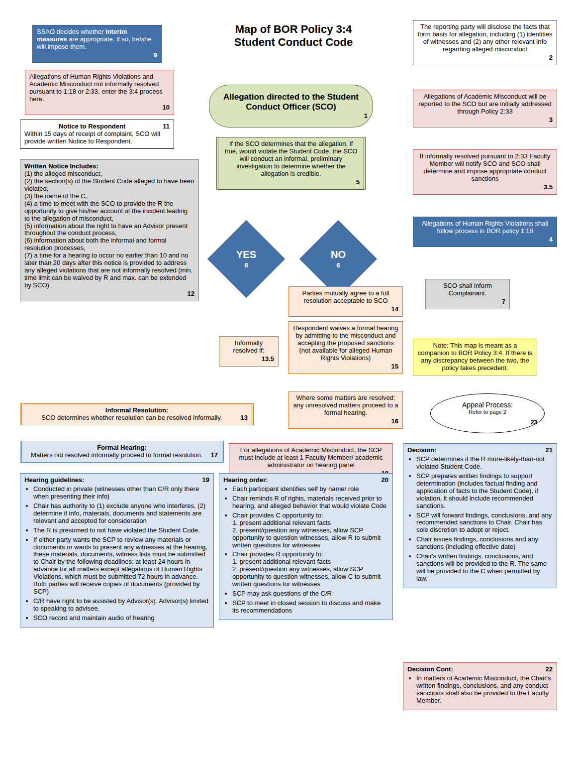Map of BOR Policy 3:4
Student Conduct Code
SSAO decides whether interim measures are appropriate. If so, he/she will impose them. 9
The reporting party will disclose the facts that form basis for allegation, including (1) identities of witnesses and (2) any other relevant info regarding alleged misconduct
2
Allegations of Human Rights Violations and Academic Misconduct not informally resolved pursuant to 1:18 or 2:33, enter the 3:4 process here. 10
Allegations of Academic Misconduct will be reported to the SCO but are initially addressed through Policy 2:33
3
Allegation directed to the Student Conduct Officer (SCO) 1
Notice to Respondent 11
Within 15 days of receipt of complaint, SCO will provide written Notice to Respondent.
If informally resolved pursuant to 2:33 Faculty Member will notify SCO and SCO shall determine and impose appropriate conduct sanctions
3.5
If the SCO determines that the allegation, if true, would violate the Student Code, the SCO will conduct an informal, preliminary investigation to determine whether the allegation is credible.
5
Written Notice Includes:
(1) the alleged misconduct,
(2) the section(s) of the Student Code alleged to have been violated,
(3) the name of the C,
(4) a time to meet with the SCO to provide the R the opportunity to give his/her account of the incident leading to the allegation of misconduct,
(5) information about the right to have an Advisor present throughout the conduct process,
(6) information about both the informal and formal resolution processes,
(7) a time for a hearing to occur no earlier than 10 and no later than 20 days after this notice is provided to address any alleged violations that are not informally resolved (min. time limit can be waived by R and max. can be extended by SCO) 12
Allegations of Human Rights Violations shall follow process in BOR policy 1:18
4
YES
8
NO
6
SCO shall inform Complainant.
7
Parties mutually agree to a full resolution acceptable to SCO
14
Informally resolved if:
13.5
Respondent waives a formal hearing by admitting to the misconduct and accepting the proposed sanctions (not available for alleged Human Rights Violations)
15
Note: This map is meant as a companion to BOR Policy 3:4. If there is any discrepancy between the two, the policy takes precedent.
Where some matters are resolved; any unresolved matters proceed to a formal hearing.
16
Appeal Process:
Refer to page 2
23
Informal Resolution:
SCO determines whether resolution can be resolved informally.13
Formal Hearing:
Matters not resolved informally proceed to formal resolution.17
For allegations of Academic Misconduct, the SCP must include at least 1 Faculty Member/ academic administrator on hearing panel
18
Decision: 21
SCP determines if the R more-likely-than-not violated Student Code.
SCP prepares written findings to support determination (includes factual finding and application of facts to the Student Code), if violation, it should include recommended sanctions.
SCP will forward findings, conclusions, and any recommended sanctions to Chair. Chair has sole discretion to adopt or reject.
Chair issues findings, conclusions and any sanctions (including effective date)
Chair's written findings, conclusions, and sanctions will be provided to the R. The same will be provided to the C when permitted by law.
Hearing guidelines: 19
Conducted in private (witnesses other than C/R only there when presenting their info)
Chair has authority to (1) exclude anyone who interferes, (2) determine if info, materials, documents and statements are relevant and accepted for consideration
The R is presumed to not have violated the Student Code.
If either party wants the SCP to review any materials or documents or wants to present any witnesses at the hearing, these materials, documents, witness lists must be submitted to Chair by the following deadlines: at least 24 hours in advance for all matters except allegations of Human Rights Violations, which must be submitted 72 hours in advance. Both parties will receive copies of documents (provided by SCP)
C/R have right to be assisted by Advisor(s). Advisor(s) limited to speaking to advisee.
SCO record and maintain audio of hearing
Hearing order: 20
Each participant identifies self by name/ role
Chair reminds R of rights, materials received prior to hearing, and alleged behavior that would violate Code
Chair provides C opportunity to:
1. present additional relevant facts
2. present/question any witnesses, allow SCP opportunity to question witnesses, allow R to submit written questions for witnesses
Chair provides R opportunity to:
1. present additional relevant facts
2. present/question any witnesses, allow SCP opportunity to question witnesses, allow C to submit written questions for witnesses
SCP may ask questions of the C/R
SCP to meet in closed session to discuss and make its recommendations
Decision Cont: 22
In matters of Academic Misconduct, the Chair's written findings, conclusions, and any conduct sanctions shall also be provided to the Faculty Member.